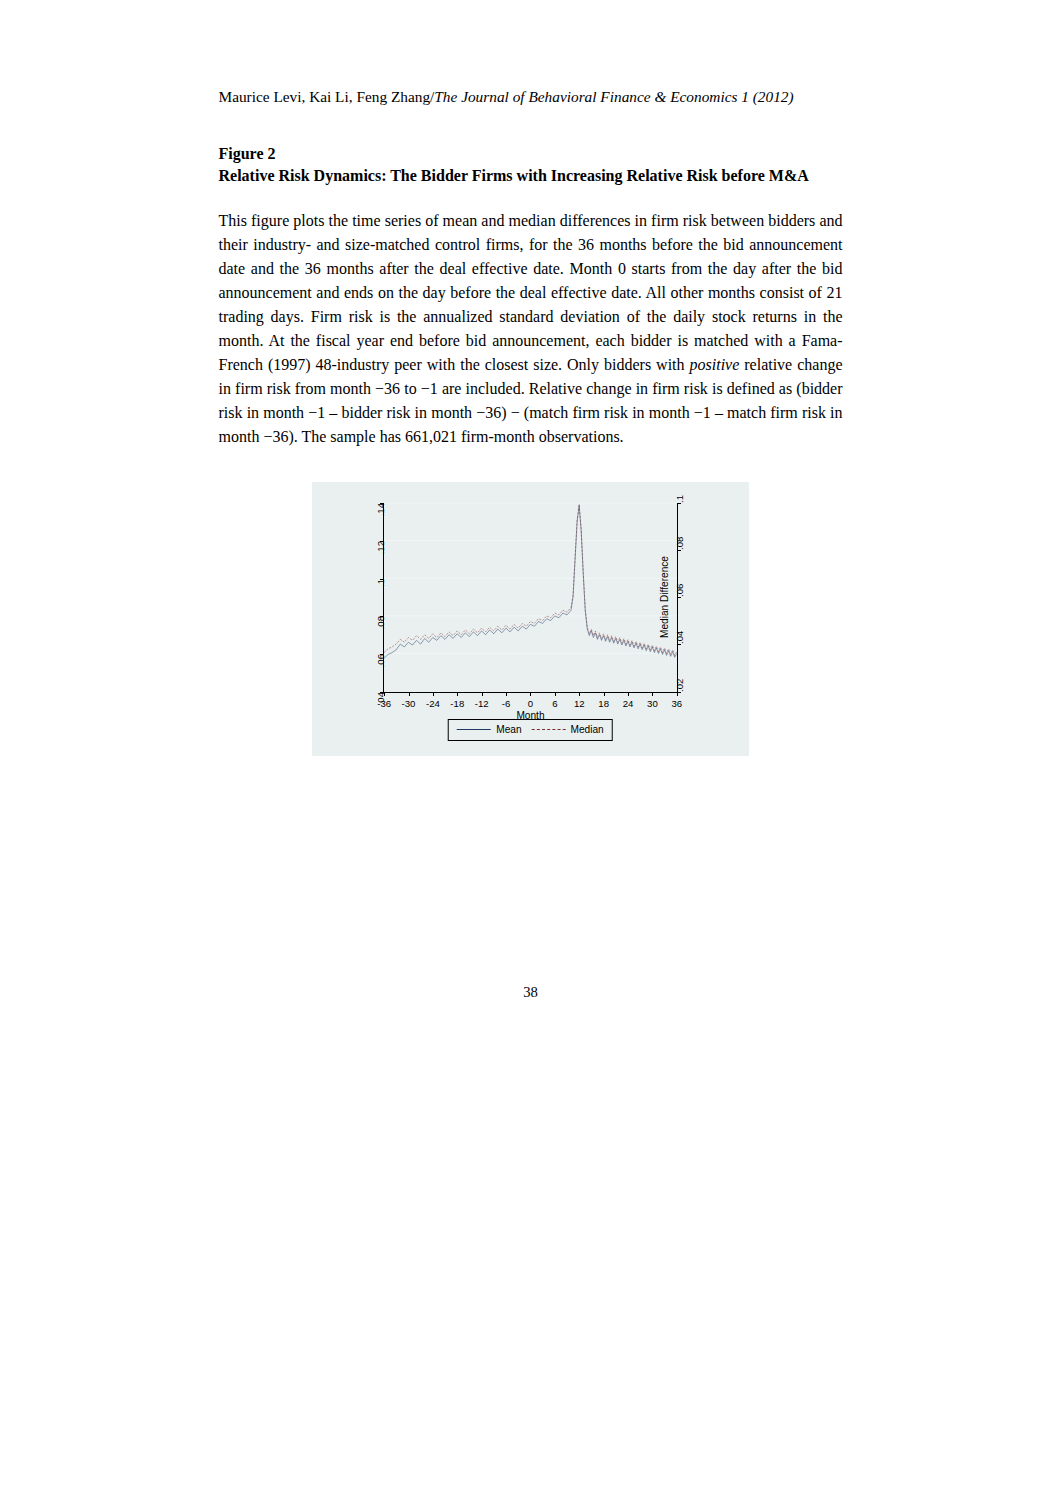Maurice Levi, Kai Li, Feng Zhang/The Journal of Behavioral Finance & Economics 1 (2012)
Figure 2
Relative Risk Dynamics: The Bidder Firms with Increasing Relative Risk before M&A
This figure plots the time series of mean and median differences in firm risk between bidders and their industry- and size-matched control firms, for the 36 months before the bid announcement date and the 36 months after the deal effective date. Month 0 starts from the day after the bid announcement and ends on the day before the deal effective date. All other months consist of 21 trading days. Firm risk is the annualized standard deviation of the daily stock returns in the month. At the fiscal year end before bid announcement, each bidder is matched with a Fama-French (1997) 48-industry peer with the closest size. Only bidders with positive relative change in firm risk from month −36 to −1 are included. Relative change in firm risk is defined as (bidder risk in month −1 – bidder risk in month −36) − (match firm risk in month −1 – match firm risk in month −36). The sample has 661,021 firm-month observations.
.04
.06
.08
.1
.12
.14
.02
.04
.06
.08
.1
Median Difference
-36
-30
-24
-18
-12
-6
0
6
12
18
24
30
36
Month
Mean Median
38